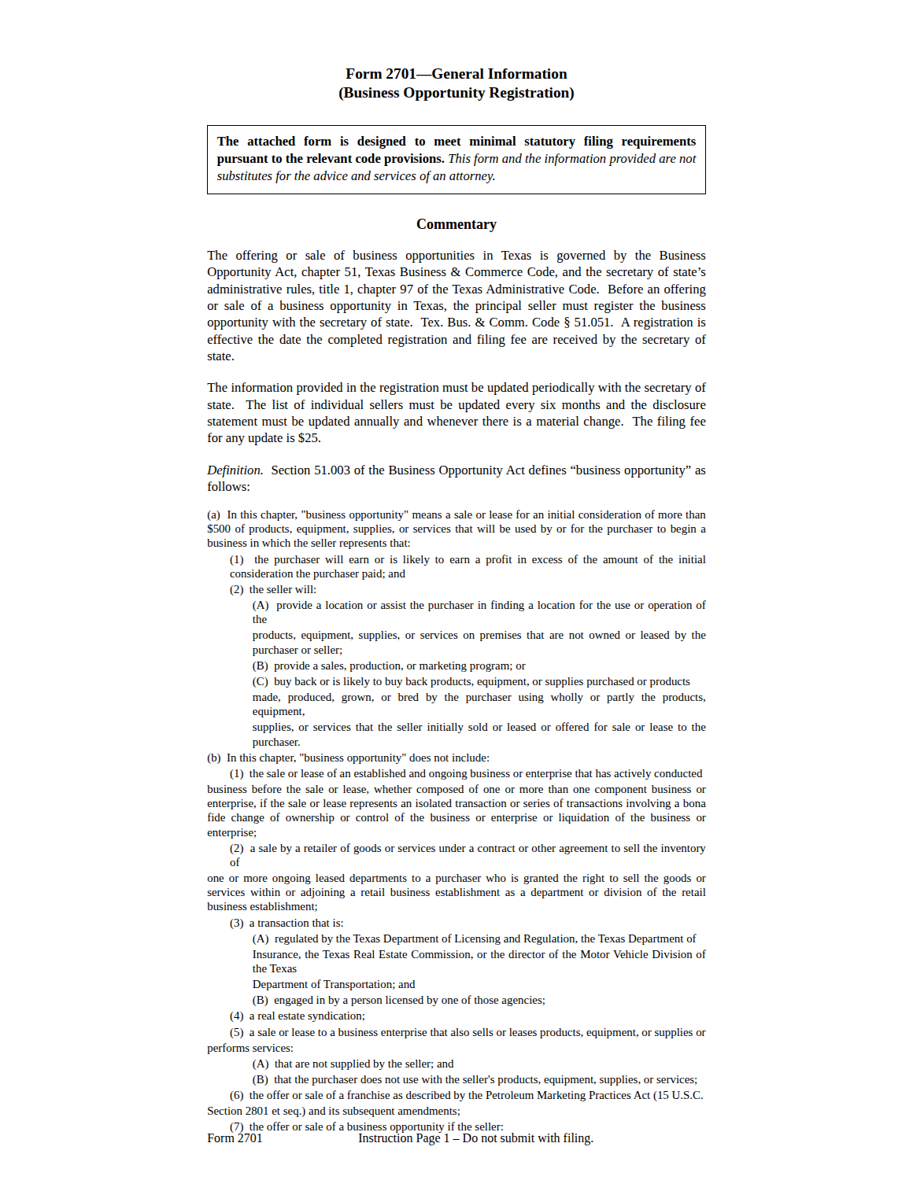Form 2701—General Information (Business Opportunity Registration)
The attached form is designed to meet minimal statutory filing requirements pursuant to the relevant code provisions. This form and the information provided are not substitutes for the advice and services of an attorney.
Commentary
The offering or sale of business opportunities in Texas is governed by the Business Opportunity Act, chapter 51, Texas Business & Commerce Code, and the secretary of state’s administrative rules, title 1, chapter 97 of the Texas Administrative Code. Before an offering or sale of a business opportunity in Texas, the principal seller must register the business opportunity with the secretary of state. Tex. Bus. & Comm. Code § 51.051. A registration is effective the date the completed registration and filing fee are received by the secretary of state.
The information provided in the registration must be updated periodically with the secretary of state. The list of individual sellers must be updated every six months and the disclosure statement must be updated annually and whenever there is a material change. The filing fee for any update is $25.
Definition. Section 51.003 of the Business Opportunity Act defines “business opportunity” as follows:
(a) In this chapter, "business opportunity" means a sale or lease for an initial consideration of more than $500 of products, equipment, supplies, or services that will be used by or for the purchaser to begin a business in which the seller represents that:
(1) the purchaser will earn or is likely to earn a profit in excess of the amount of the initial consideration the purchaser paid; and
(2) the seller will:
(A) provide a location or assist the purchaser in finding a location for the use or operation of the
products, equipment, supplies, or services on premises that are not owned or leased by the purchaser or seller;
(B) provide a sales, production, or marketing program; or
(C) buy back or is likely to buy back products, equipment, or supplies purchased or products
made, produced, grown, or bred by the purchaser using wholly or partly the products, equipment,
supplies, or services that the seller initially sold or leased or offered for sale or lease to the purchaser.
(b) In this chapter, "business opportunity" does not include:
(1) the sale or lease of an established and ongoing business or enterprise that has actively conducted
business before the sale or lease, whether composed of one or more than one component business or enterprise, if the sale or lease represents an isolated transaction or series of transactions involving a bona fide change of ownership or control of the business or enterprise or liquidation of the business or enterprise;
(2) a sale by a retailer of goods or services under a contract or other agreement to sell the inventory of
one or more ongoing leased departments to a purchaser who is granted the right to sell the goods or services within or adjoining a retail business establishment as a department or division of the retail business establishment;
(3) a transaction that is:
(A) regulated by the Texas Department of Licensing and Regulation, the Texas Department of
Insurance, the Texas Real Estate Commission, or the director of the Motor Vehicle Division of the Texas
Department of Transportation; and
(B) engaged in by a person licensed by one of those agencies;
(4) a real estate syndication;
(5) a sale or lease to a business enterprise that also sells or leases products, equipment, or supplies or
performs services:
(A) that are not supplied by the seller; and
(B) that the purchaser does not use with the seller's products, equipment, supplies, or services;
(6) the offer or sale of a franchise as described by the Petroleum Marketing Practices Act (15 U.S.C.
Section 2801 et seq.) and its subsequent amendments;
(7) the offer or sale of a business opportunity if the seller:
Form 2701
Instruction Page 1 – Do not submit with filing.